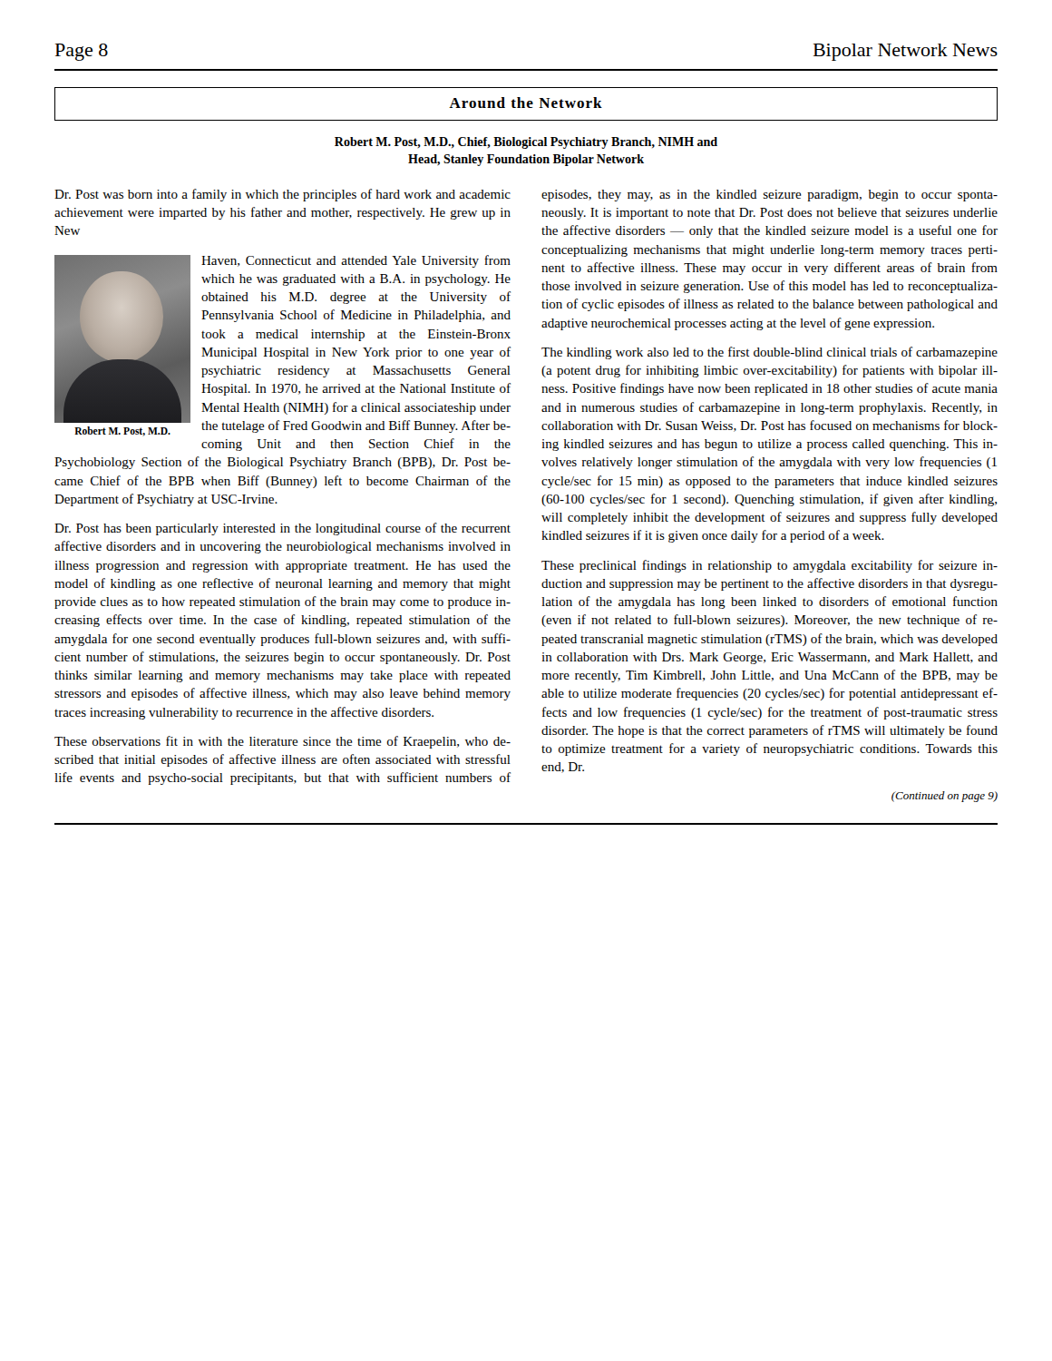Page 8
Bipolar Network News
Around the Network
Robert M. Post, M.D., Chief, Biological Psychiatry Branch, NIMH and
Head, Stanley Foundation Bipolar Network
Dr. Post was born into a family in which the principles of hard work and academic achievement were imparted by his father and mother, respectively. He grew up in New
Robert M. Post, M.D.
Haven, Connecticut and attended Yale University from which he was graduated with a B.A. in psychology. He obtained his M.D. degree at the University of Pennsylvania School of Medicine in Philadelphia, and took a medical internship at the Einstein-Bronx Municipal Hospital in New York prior to one year of psychiatric residency at Massachusetts General Hospital. In 1970, he arrived at the National Institute of Mental Health (NIMH) for a clinical associateship under the tutelage of Fred Goodwin and Biff Bunney. After becoming Unit and then Section Chief in the Psychobiology Section of the Biological Psychiatry Branch (BPB), Dr. Post became Chief of the BPB when Biff (Bunney) left to become Chairman of the Department of Psychiatry at USC-Irvine.
Dr. Post has been particularly interested in the longitudinal course of the recurrent affective disorders and in uncovering the neurobiological mechanisms involved in illness progression and regression with appropriate treatment. He has used the model of kindling as one reflective of neuronal learning and memory that might provide clues as to how repeated stimulation of the brain may come to produce increasing effects over time. In the case of kindling, repeated stimulation of the amygdala for one second eventually produces full-blown seizures and, with sufficient number of stimulations, the seizures begin to occur spontaneously. Dr. Post thinks similar learning and memory mechanisms may take place with repeated stressors and episodes of affective illness, which may also leave behind memory traces increasing vulnerability to recurrence in the affective disorders.
These observations fit in with the literature since the time of Kraepelin, who described that initial episodes of affective illness are often associated with stressful life events and psycho-social precipitants, but that with sufficient numbers of episodes, they may, as in the kindled seizure paradigm, begin to occur spontaneously. It is important to note that Dr. Post does not believe that seizures underlie the affective disorders — only that the kindled seizure model is a useful one for conceptualizing mechanisms that might underlie long-term memory traces pertinent to affective illness. These may occur in very different areas of brain from those involved in seizure generation. Use of this model has led to reconceptualization of cyclic episodes of illness as related to the balance between pathological and adaptive neurochemical processes acting at the level of gene expression.
The kindling work also led to the first double-blind clinical trials of carbamazepine (a potent drug for inhibiting limbic over-excitability) for patients with bipolar illness. Positive findings have now been replicated in 18 other studies of acute mania and in numerous studies of carbamazepine in long-term prophylaxis. Recently, in collaboration with Dr. Susan Weiss, Dr. Post has focused on mechanisms for blocking kindled seizures and has begun to utilize a process called quenching. This involves relatively longer stimulation of the amygdala with very low frequencies (1 cycle/sec for 15 min) as opposed to the parameters that induce kindled seizures (60-100 cycles/sec for 1 second). Quenching stimulation, if given after kindling, will completely inhibit the development of seizures and suppress fully developed kindled seizures if it is given once daily for a period of a week.
These preclinical findings in relationship to amygdala excitability for seizure induction and suppression may be pertinent to the affective disorders in that dysregulation of the amygdala has long been linked to disorders of emotional function (even if not related to full-blown seizures). Moreover, the new technique of repeated transcranial magnetic stimulation (rTMS) of the brain, which was developed in collaboration with Drs. Mark George, Eric Wassermann, and Mark Hallett, and more recently, Tim Kimbrell, John Little, and Una McCann of the BPB, may be able to utilize moderate frequencies (20 cycles/sec) for potential antidepressant effects and low frequencies (1 cycle/sec) for the treatment of post-traumatic stress disorder. The hope is that the correct parameters of rTMS will ultimately be found to optimize treatment for a variety of neuropsychiatric conditions. Towards this end, Dr.
(Continued on page 9)